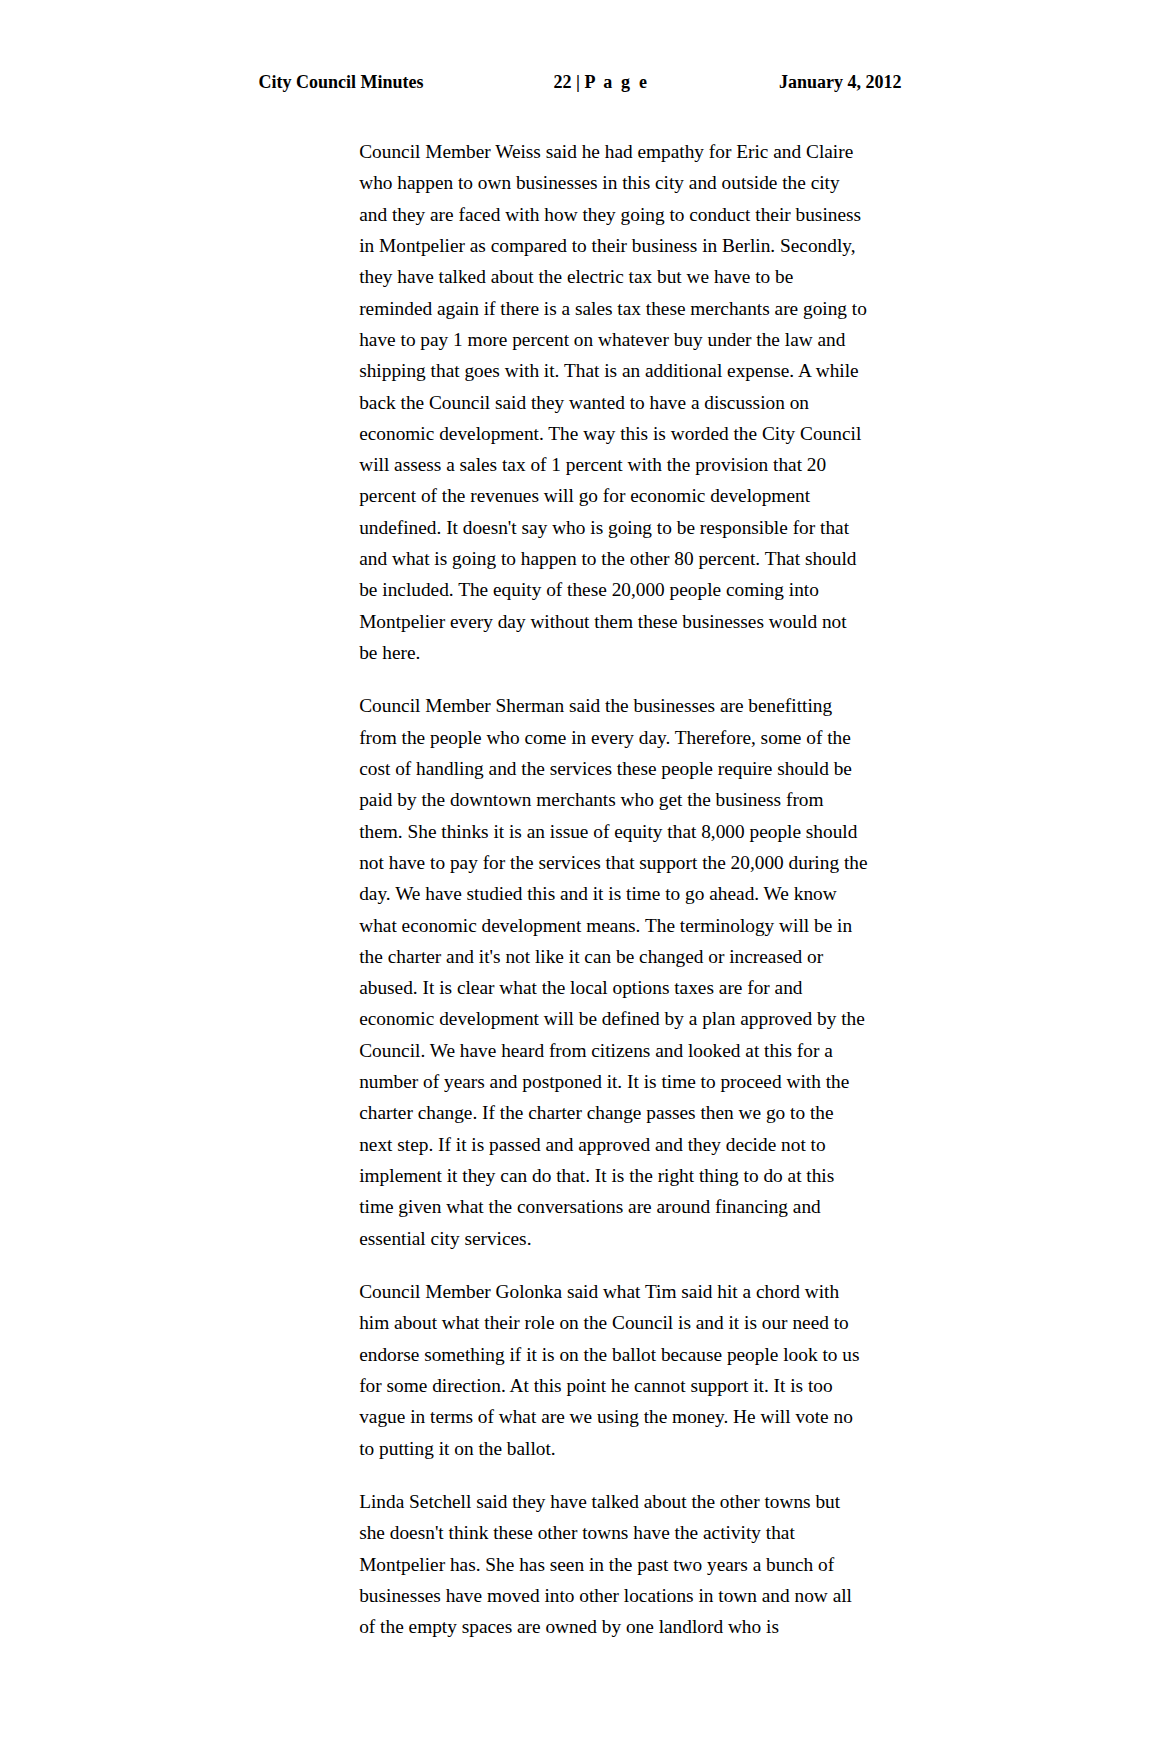City Council Minutes
22 | P a g e
January 4, 2012
Council Member Weiss said he had empathy for Eric and Claire who happen to own businesses in this city and outside the city and they are faced with how they going to conduct their business in Montpelier as compared to their business in Berlin. Secondly, they have talked about the electric tax but we have to be reminded again if there is a sales tax these merchants are going to have to pay 1 more percent on whatever buy under the law and shipping that goes with it. That is an additional expense. A while back the Council said they wanted to have a discussion on economic development. The way this is worded the City Council will assess a sales tax of 1 percent with the provision that 20 percent of the revenues will go for economic development undefined. It doesn't say who is going to be responsible for that and what is going to happen to the other 80 percent. That should be included. The equity of these 20,000 people coming into Montpelier every day without them these businesses would not be here.
Council Member Sherman said the businesses are benefitting from the people who come in every day. Therefore, some of the cost of handling and the services these people require should be paid by the downtown merchants who get the business from them. She thinks it is an issue of equity that 8,000 people should not have to pay for the services that support the 20,000 during the day. We have studied this and it is time to go ahead. We know what economic development means. The terminology will be in the charter and it's not like it can be changed or increased or abused. It is clear what the local options taxes are for and economic development will be defined by a plan approved by the Council. We have heard from citizens and looked at this for a number of years and postponed it. It is time to proceed with the charter change. If the charter change passes then we go to the next step. If it is passed and approved and they decide not to implement it they can do that. It is the right thing to do at this time given what the conversations are around financing and essential city services.
Council Member Golonka said what Tim said hit a chord with him about what their role on the Council is and it is our need to endorse something if it is on the ballot because people look to us for some direction. At this point he cannot support it. It is too vague in terms of what are we using the money. He will vote no to putting it on the ballot.
Linda Setchell said they have talked about the other towns but she doesn't think these other towns have the activity that Montpelier has. She has seen in the past two years a bunch of businesses have moved into other locations in town and now all of the empty spaces are owned by one landlord who is